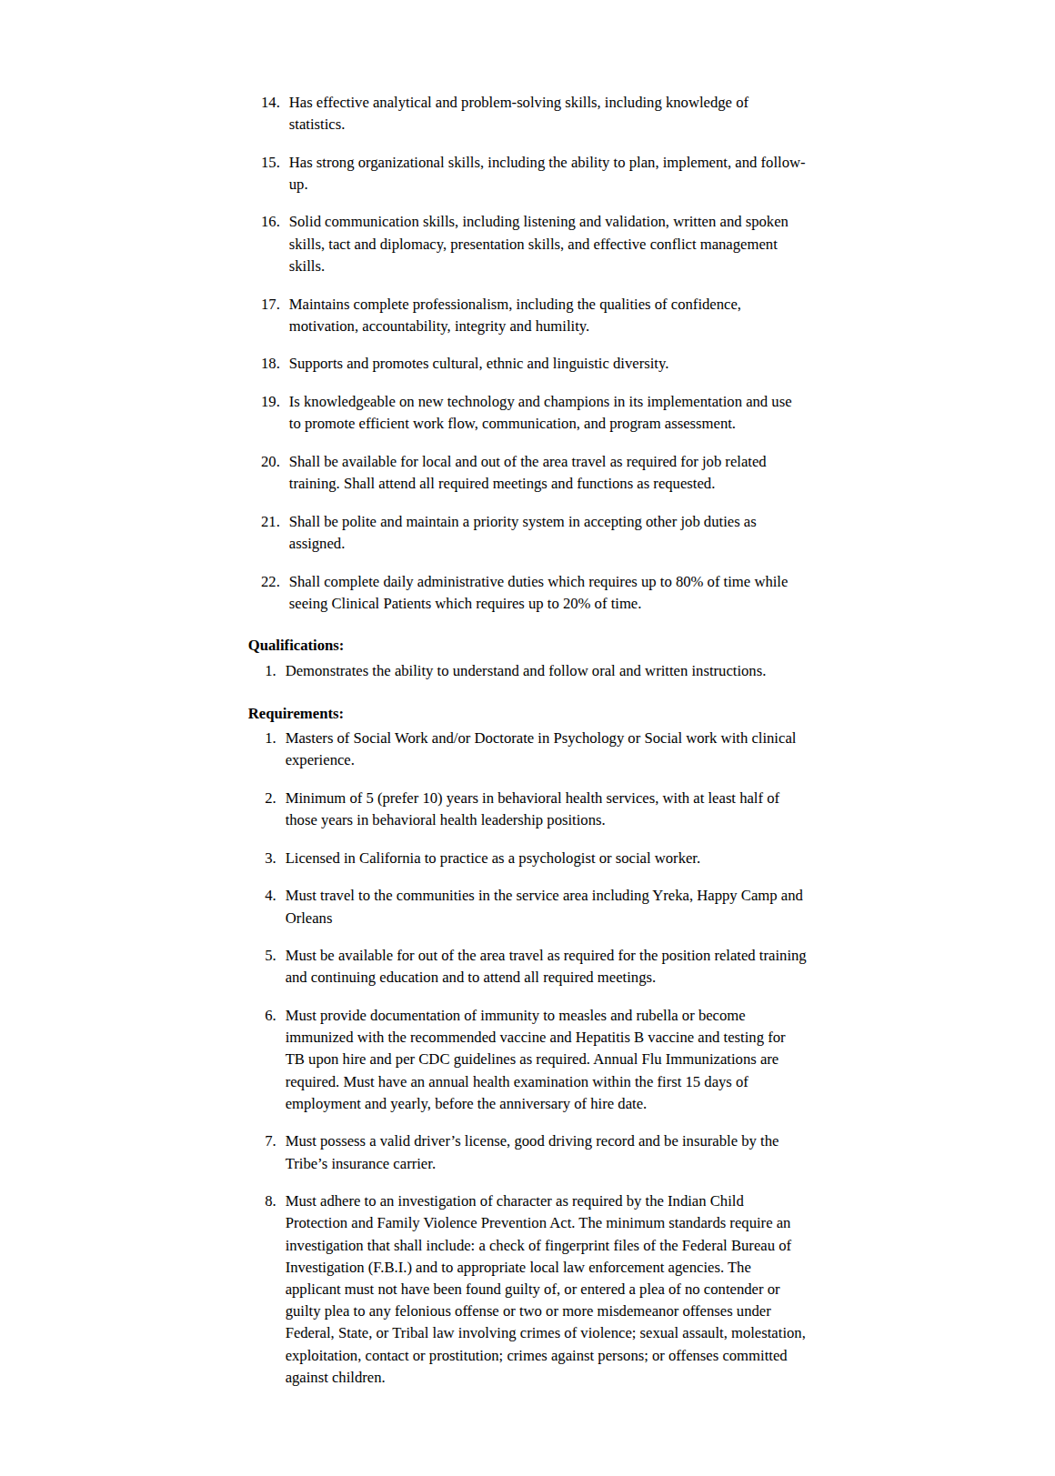Has effective analytical and problem-solving skills, including knowledge of statistics.
Has strong organizational skills, including the ability to plan, implement, and follow-up.
Solid communication skills, including listening and validation, written and spoken skills, tact and diplomacy, presentation skills, and effective conflict management skills.
Maintains complete professionalism, including the qualities of confidence, motivation, accountability, integrity and humility.
Supports and promotes cultural, ethnic and linguistic diversity.
Is knowledgeable on new technology and champions in its implementation and use to promote efficient work flow, communication, and program assessment.
Shall be available for local and out of the area travel as required for job related training. Shall attend all required meetings and functions as requested.
Shall be polite and maintain a priority system in accepting other job duties as assigned.
Shall complete daily administrative duties which requires up to 80% of time while seeing Clinical Patients which requires up to 20% of time.
Qualifications:
Demonstrates the ability to understand and follow oral and written instructions.
Requirements:
Masters of Social Work and/or Doctorate in Psychology or Social work with clinical experience.
Minimum of 5 (prefer 10) years in behavioral health services, with at least half of those years in behavioral health leadership positions.
Licensed in California to practice as a psychologist or social worker.
Must travel to the communities in the service area including Yreka, Happy Camp and Orleans
Must be available for out of the area travel as required for the position related training and continuing education and to attend all required meetings.
Must provide documentation of immunity to measles and rubella or become immunized with the recommended vaccine and Hepatitis B vaccine and testing for TB upon hire and per CDC guidelines as required. Annual Flu Immunizations are required. Must have an annual health examination within the first 15 days of employment and yearly, before the anniversary of hire date.
Must possess a valid driver’s license, good driving record and be insurable by the Tribe’s insurance carrier.
Must adhere to an investigation of character as required by the Indian Child Protection and Family Violence Prevention Act. The minimum standards require an investigation that shall include: a check of fingerprint files of the Federal Bureau of Investigation (F.B.I.) and to appropriate local law enforcement agencies. The applicant must not have been found guilty of, or entered a plea of no contender or guilty plea to any felonious offense or two or more misdemeanor offenses under Federal, State, or Tribal law involving crimes of violence; sexual assault, molestation, exploitation, contact or prostitution; crimes against persons; or offenses committed against children.